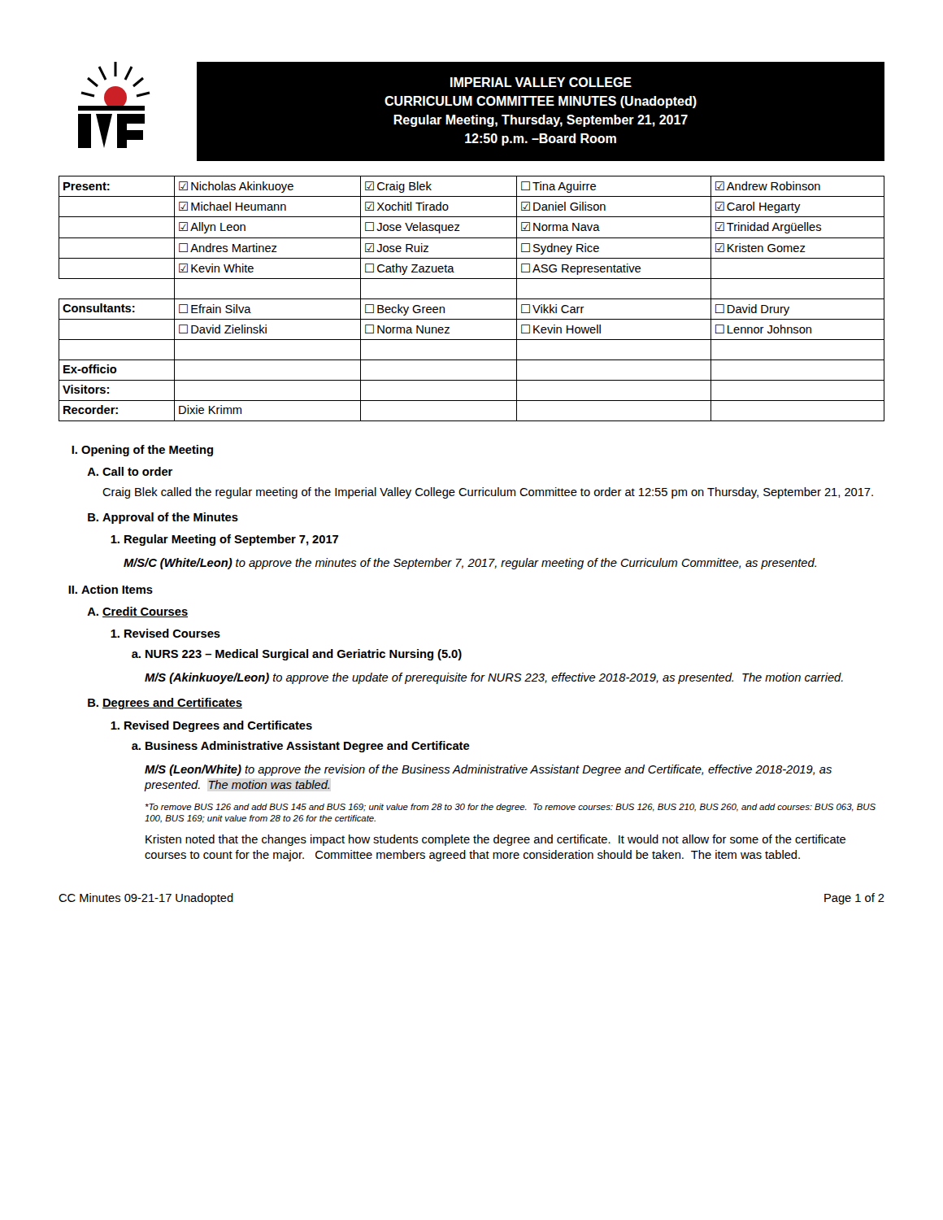IMPERIAL VALLEY COLLEGE
CURRICULUM COMMITTEE MINUTES (Unadopted)
Regular Meeting, Thursday, September 21, 2017
12:50 p.m. –Board Room
| Present: | ☑ Nicholas Akinkuoye | ☑ Craig Blek | ☐ Tina Aguirre | ☑ Andrew Robinson |
| | ☑ Michael Heumann | ☑ Xochitl Tirado | ☑ Daniel Gilison | ☑ Carol Hegarty |
| | ☑ Allyn Leon | ☐ Jose Velasquez | ☑ Norma Nava | ☑ Trinidad Argüelles |
| | ☐ Andres Martinez | ☑ Jose Ruiz | ☐ Sydney Rice | ☑ Kristen Gomez |
| | ☑ Kevin White | ☐ Cathy Zazueta | ☐ ASG Representative | |
| Consultants: | ☐ Efrain Silva | ☐ Becky Green | ☐ Vikki Carr | ☐ David Drury |
| | ☐ David Zielinski | ☐ Norma Nunez | ☐ Kevin Howell | ☐ Lennor Johnson |
| Ex-officio | | | | |
| Visitors: | | | | |
| Recorder: | Dixie Krimm | | | |
Opening of the Meeting
Call to order
Craig Blek called the regular meeting of the Imperial Valley College Curriculum Committee to order at 12:55 pm on Thursday, September 21, 2017.
Approval of the Minutes
Regular Meeting of September 7, 2017
M/S/C (White/Leon) to approve the minutes of the September 7, 2017, regular meeting of the Curriculum Committee, as presented.
Action Items
Credit Courses
Revised Courses
NURS 223 – Medical Surgical and Geriatric Nursing (5.0)
M/S (Akinkuoye/Leon) to approve the update of prerequisite for NURS 223, effective 2018-2019, as presented. The motion carried.
Degrees and Certificates
Revised Degrees and Certificates
Business Administrative Assistant Degree and Certificate
M/S (Leon/White) to approve the revision of the Business Administrative Assistant Degree and Certificate, effective 2018-2019, as presented. The motion was tabled.
*To remove BUS 126 and add BUS 145 and BUS 169; unit value from 28 to 30 for the degree. To remove courses: BUS 126, BUS 210, BUS 260, and add courses: BUS 063, BUS 100, BUS 169; unit value from 28 to 26 for the certificate.
Kristen noted that the changes impact how students complete the degree and certificate. It would not allow for some of the certificate courses to count for the major. Committee members agreed that more consideration should be taken. The item was tabled.
CC Minutes 09-21-17 Unadopted Page 1 of 2